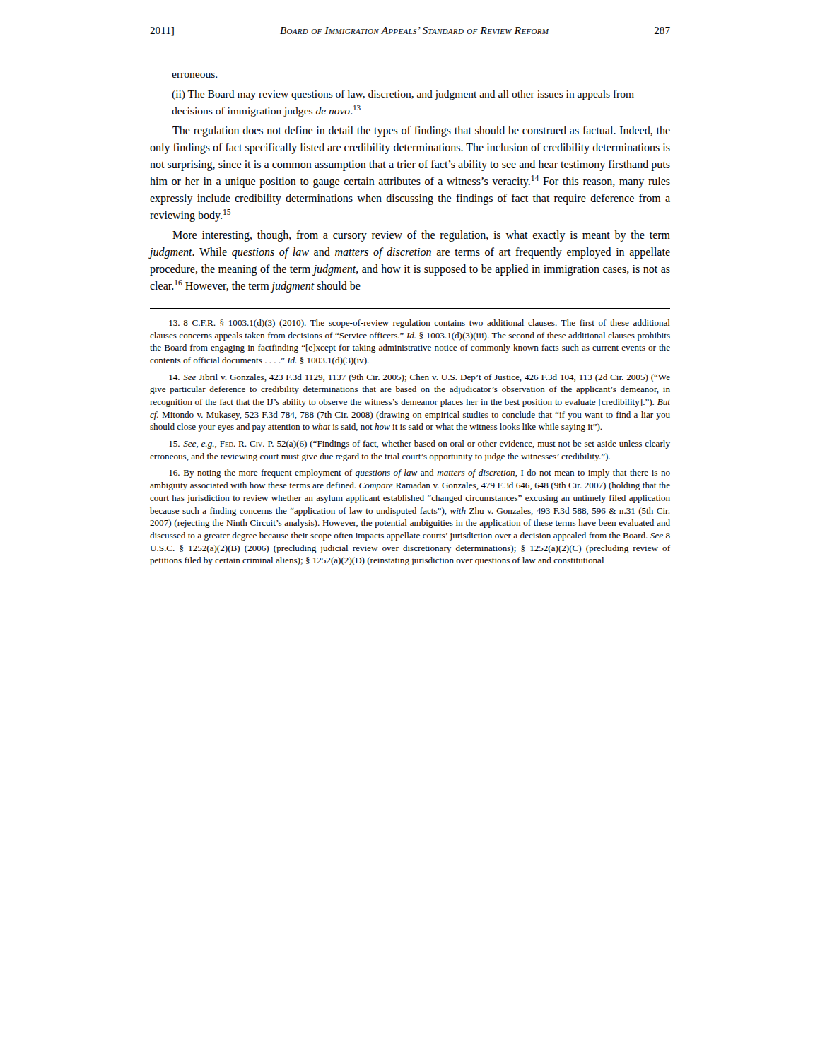2011] Board of Immigration Appeals’ Standard of Review Reform 287
erroneous.
(ii) The Board may review questions of law, discretion, and judgment and all other issues in appeals from decisions of immigration judges de novo.13
The regulation does not define in detail the types of findings that should be construed as factual. Indeed, the only findings of fact specifically listed are credibility determinations. The inclusion of credibility determinations is not surprising, since it is a common assumption that a trier of fact’s ability to see and hear testimony firsthand puts him or her in a unique position to gauge certain attributes of a witness’s veracity.14 For this reason, many rules expressly include credibility determinations when discussing the findings of fact that require deference from a reviewing body.15
More interesting, though, from a cursory review of the regulation, is what exactly is meant by the term judgment. While questions of law and matters of discretion are terms of art frequently employed in appellate procedure, the meaning of the term judgment, and how it is supposed to be applied in immigration cases, is not as clear.16 However, the term judgment should be
13. 8 C.F.R. § 1003.1(d)(3) (2010). The scope-of-review regulation contains two additional clauses. The first of these additional clauses concerns appeals taken from decisions of “Service officers.” Id. § 1003.1(d)(3)(iii). The second of these additional clauses prohibits the Board from engaging in factfinding “[e]xcept for taking administrative notice of commonly known facts such as current events or the contents of official documents . . . .” Id. § 1003.1(d)(3)(iv).
14. See Jibril v. Gonzales, 423 F.3d 1129, 1137 (9th Cir. 2005); Chen v. U.S. Dep’t of Justice, 426 F.3d 104, 113 (2d Cir. 2005) (“We give particular deference to credibility determinations that are based on the adjudicator’s observation of the applicant’s demeanor, in recognition of the fact that the IJ’s ability to observe the witness’s demeanor places her in the best position to evaluate [credibility].”). But cf. Mitondo v. Mukasey, 523 F.3d 784, 788 (7th Cir. 2008) (drawing on empirical studies to conclude that “if you want to find a liar you should close your eyes and pay attention to what is said, not how it is said or what the witness looks like while saying it”).
15. See, e.g., Fed. R. Civ. P. 52(a)(6) (“Findings of fact, whether based on oral or other evidence, must not be set aside unless clearly erroneous, and the reviewing court must give due regard to the trial court’s opportunity to judge the witnesses’ credibility.”).
16. By noting the more frequent employment of questions of law and matters of discretion, I do not mean to imply that there is no ambiguity associated with how these terms are defined. Compare Ramadan v. Gonzales, 479 F.3d 646, 648 (9th Cir. 2007) (holding that the court has jurisdiction to review whether an asylum applicant established “changed circumstances” excusing an untimely filed application because such a finding concerns the “application of law to undisputed facts”), with Zhu v. Gonzales, 493 F.3d 588, 596 & n.31 (5th Cir. 2007) (rejecting the Ninth Circuit’s analysis). However, the potential ambiguities in the application of these terms have been evaluated and discussed to a greater degree because their scope often impacts appellate courts’ jurisdiction over a decision appealed from the Board. See 8 U.S.C. § 1252(a)(2)(B) (2006) (precluding judicial review over discretionary determinations); § 1252(a)(2)(C) (precluding review of petitions filed by certain criminal aliens); § 1252(a)(2)(D) (reinstating jurisdiction over questions of law and constitutional